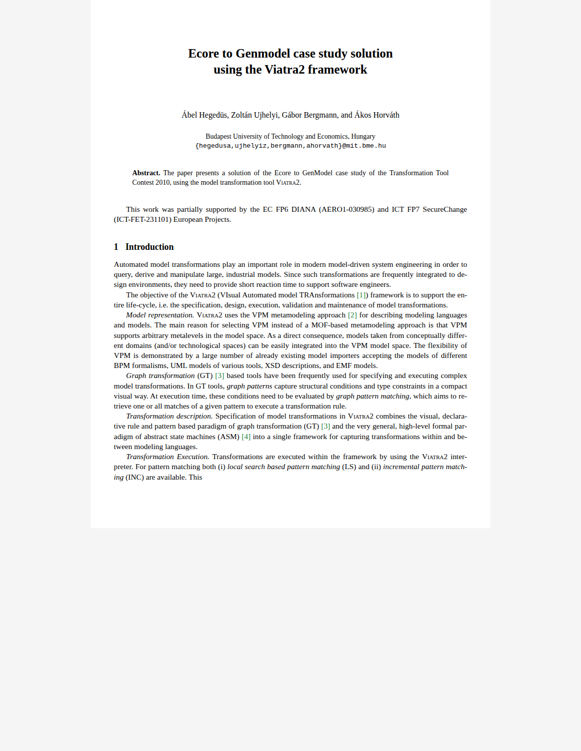Ecore to Genmodel case study solution
using the Viatra2 framework
Ábel Hegedüs, Zoltán Ujhelyi, Gábor Bergmann, and Ákos Horváth
Budapest University of Technology and Economics, Hungary
{hegedusa,ujhelyiz,bergmann,ahorvath}@mit.bme.hu
Abstract. The paper presents a solution of the Ecore to GenModel case study of the Transformation Tool Contest 2010, using the model transformation tool Viatra2.
This work was partially supported by the EC FP6 DIANA (AERO1-030985) and ICT FP7 SecureChange (ICT-FET-231101) European Projects.
1 Introduction
Automated model transformations play an important role in modern model-driven system engineering in order to query, derive and manipulate large, industrial models. Since such transformations are frequently integrated to design environments, they need to provide short reaction time to support software engineers.
The objective of the Viatra2 (VIsual Automated model TRAnsformations [1]) framework is to support the entire life-cycle, i.e. the specification, design, execution, validation and maintenance of model transformations.
Model representation. Viatra2 uses the VPM metamodeling approach [2] for describing modeling languages and models. The main reason for selecting VPM instead of a MOF-based metamodeling approach is that VPM supports arbitrary metalevels in the model space. As a direct consequence, models taken from conceptually different domains (and/or technological spaces) can be easily integrated into the VPM model space. The flexibility of VPM is demonstrated by a large number of already existing model importers accepting the models of different BPM formalisms, UML models of various tools, XSD descriptions, and EMF models.
Graph transformation (GT) [3] based tools have been frequently used for specifying and executing complex model transformations. In GT tools, graph patterns capture structural conditions and type constraints in a compact visual way. At execution time, these conditions need to be evaluated by graph pattern matching, which aims to retrieve one or all matches of a given pattern to execute a transformation rule.
Transformation description. Specification of model transformations in Viatra2 combines the visual, declarative rule and pattern based paradigm of graph transformation (GT) [3] and the very general, high-level formal paradigm of abstract state machines (ASM) [4] into a single framework for capturing transformations within and between modeling languages.
Transformation Execution. Transformations are executed within the framework by using the Viatra2 interpreter. For pattern matching both (i) local search based pattern matching (LS) and (ii) incremental pattern matching (INC) are available. This